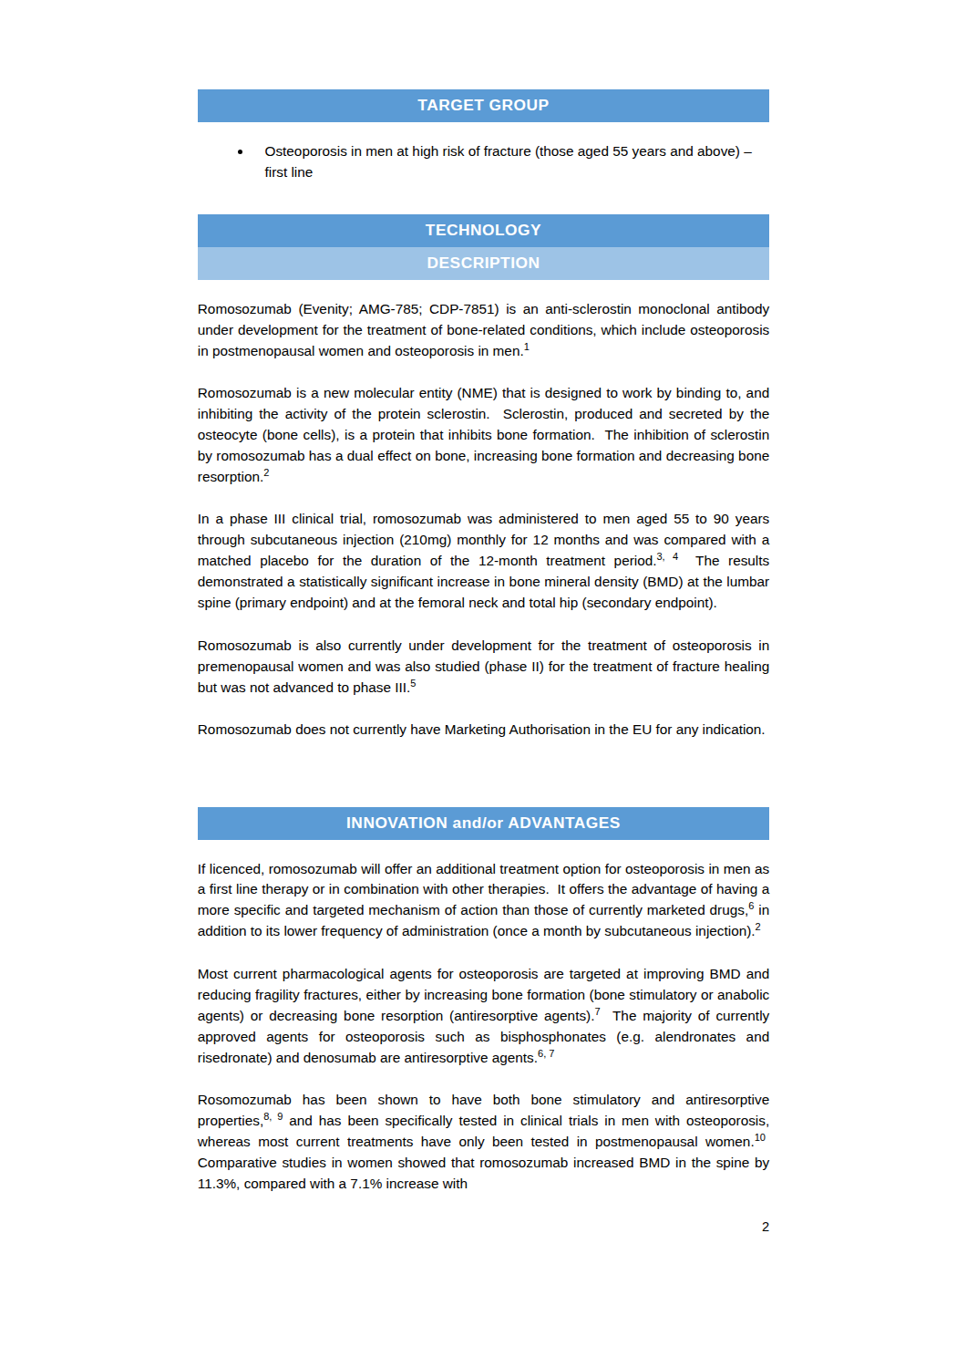TARGET GROUP
Osteoporosis in men at high risk of fracture (those aged 55 years and above) – first line
TECHNOLOGY
DESCRIPTION
Romosozumab (Evenity; AMG-785; CDP-7851) is an anti-sclerostin monoclonal antibody under development for the treatment of bone-related conditions, which include osteoporosis in postmenopausal women and osteoporosis in men.1
Romosozumab is a new molecular entity (NME) that is designed to work by binding to, and inhibiting the activity of the protein sclerostin. Sclerostin, produced and secreted by the osteocyte (bone cells), is a protein that inhibits bone formation. The inhibition of sclerostin by romosozumab has a dual effect on bone, increasing bone formation and decreasing bone resorption.2
In a phase III clinical trial, romosozumab was administered to men aged 55 to 90 years through subcutaneous injection (210mg) monthly for 12 months and was compared with a matched placebo for the duration of the 12-month treatment period.3, 4 The results demonstrated a statistically significant increase in bone mineral density (BMD) at the lumbar spine (primary endpoint) and at the femoral neck and total hip (secondary endpoint).
Romosozumab is also currently under development for the treatment of osteoporosis in premenopausal women and was also studied (phase II) for the treatment of fracture healing but was not advanced to phase III.5
Romosozumab does not currently have Marketing Authorisation in the EU for any indication.
INNOVATION and/or ADVANTAGES
If licenced, romosozumab will offer an additional treatment option for osteoporosis in men as a first line therapy or in combination with other therapies. It offers the advantage of having a more specific and targeted mechanism of action than those of currently marketed drugs,6 in addition to its lower frequency of administration (once a month by subcutaneous injection).2
Most current pharmacological agents for osteoporosis are targeted at improving BMD and reducing fragility fractures, either by increasing bone formation (bone stimulatory or anabolic agents) or decreasing bone resorption (antiresorptive agents).7 The majority of currently approved agents for osteoporosis such as bisphosphonates (e.g. alendronates and risedronate) and denosumab are antiresorptive agents.6, 7
Rosomozumab has been shown to have both bone stimulatory and antiresorptive properties,8, 9 and has been specifically tested in clinical trials in men with osteoporosis, whereas most current treatments have only been tested in postmenopausal women.10 Comparative studies in women showed that romosozumab increased BMD in the spine by 11.3%, compared with a 7.1% increase with
2